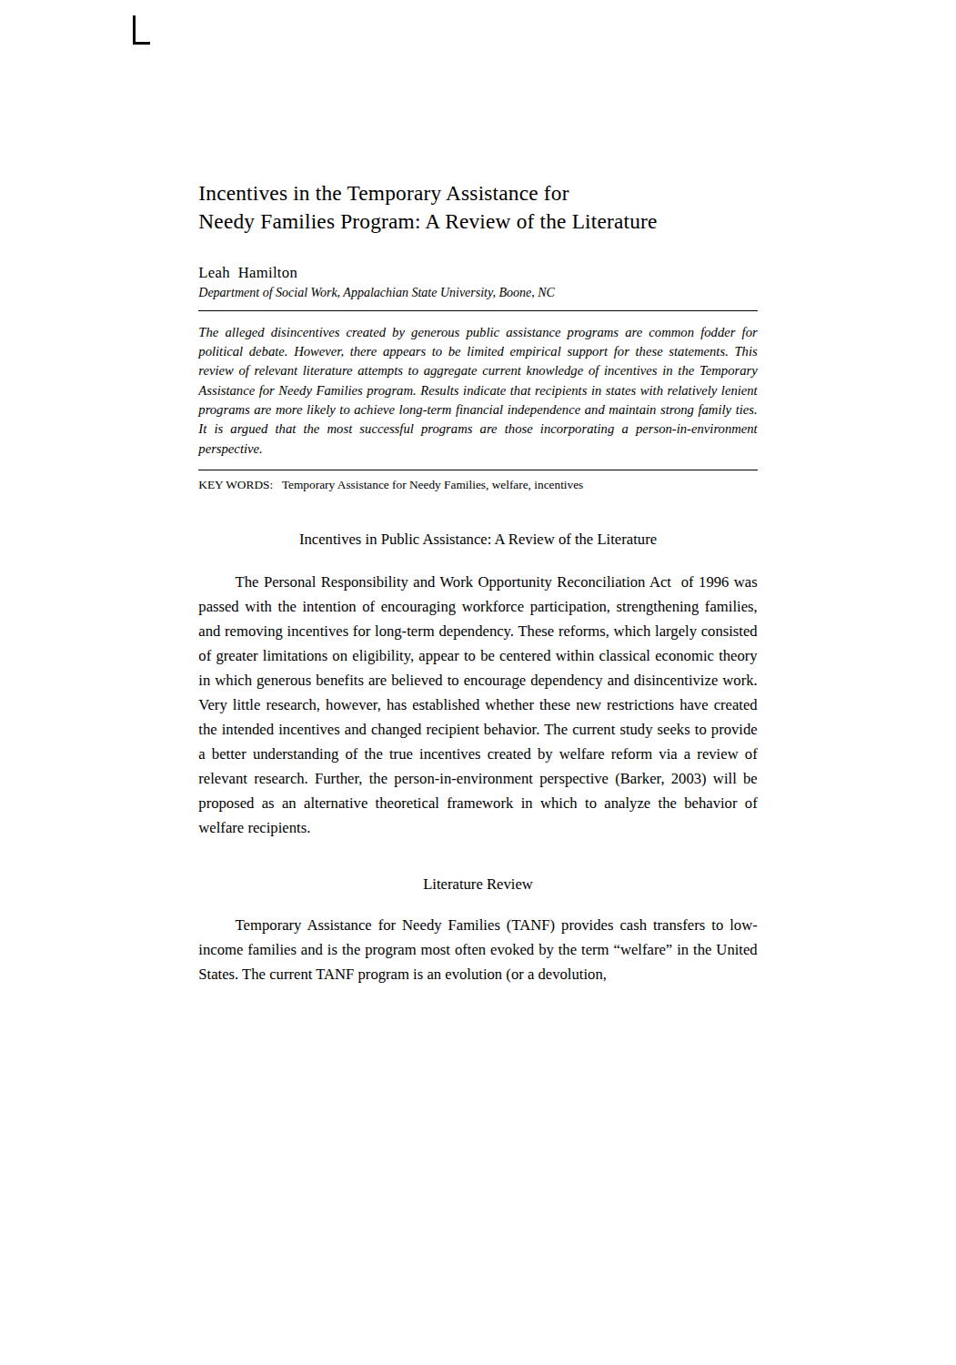Incentives in the Temporary Assistance for
Needy Families Program: A Review of the Literature
Leah Hamilton
Department of Social Work, Appalachian State University, Boone, NC
The alleged disincentives created by generous public assistance programs are common fodder for political debate. However, there appears to be limited empirical support for these statements. This review of relevant literature attempts to aggregate current knowledge of incentives in the Temporary Assistance for Needy Families program. Results indicate that recipients in states with relatively lenient programs are more likely to achieve long-term financial independence and maintain strong family ties. It is argued that the most successful programs are those incorporating a person-in-environment perspective.
KEY WORDS: Temporary Assistance for Needy Families, welfare, incentives
Incentives in Public Assistance: A Review of the Literature
The Personal Responsibility and Work Opportunity Reconciliation Act of 1996 was passed with the intention of encouraging workforce participation, strengthening families, and removing incentives for long-term dependency. These reforms, which largely consisted of greater limitations on eligibility, appear to be centered within classical economic theory in which generous benefits are believed to encourage dependency and disincentivize work. Very little research, however, has established whether these new restrictions have created the intended incentives and changed recipient behavior. The current study seeks to provide a better understanding of the true incentives created by welfare reform via a review of relevant research. Further, the person-in-environment perspective (Barker, 2003) will be proposed as an alternative theoretical framework in which to analyze the behavior of welfare recipients.
Literature Review
Temporary Assistance for Needy Families (TANF) provides cash transfers to low-income families and is the program most often evoked by the term “welfare” in the United States. The current TANF program is an evolution (or a devolution,